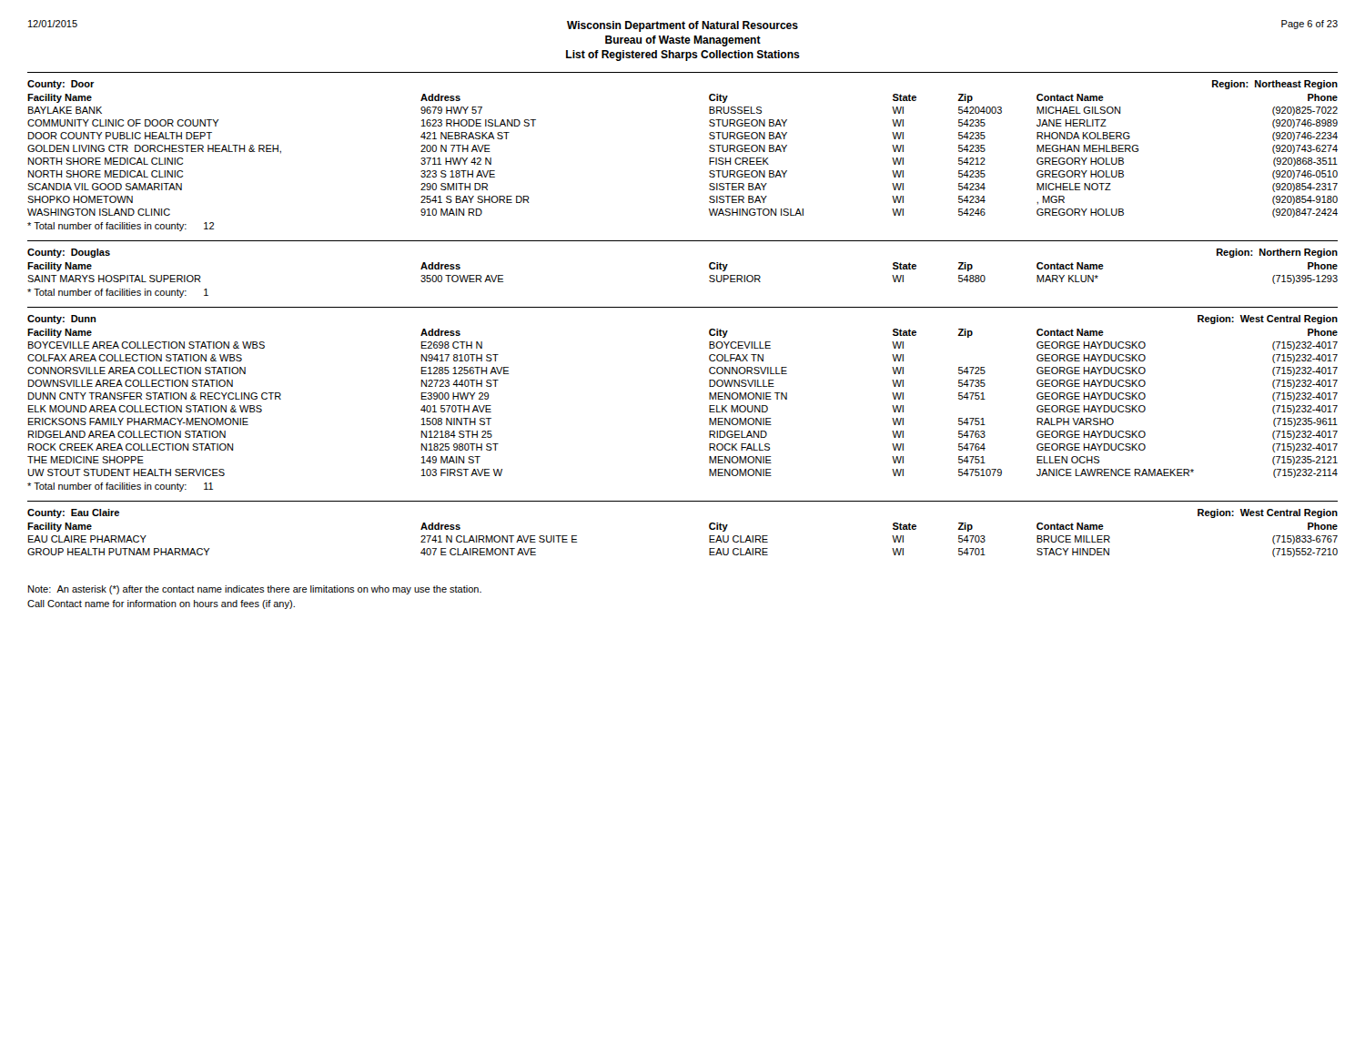12/01/2015
Page 6 of 23
Wisconsin Department of Natural Resources
Bureau of Waste Management
List of Registered Sharps Collection Stations
County: Door Region: Northeast Region
| Facility Name | Address | City | State | Zip | Contact Name | Phone |
| --- | --- | --- | --- | --- | --- | --- |
| BAYLAKE BANK | 9679 HWY 57 | BRUSSELS | WI | 54204003 | MICHAEL GILSON | (920)825-7022 |
| COMMUNITY CLINIC OF DOOR COUNTY | 1623 RHODE ISLAND ST | STURGEON BAY | WI | 54235 | JANE HERLITZ | (920)746-8989 |
| DOOR COUNTY PUBLIC HEALTH DEPT | 421 NEBRASKA ST | STURGEON BAY | WI | 54235 | RHONDA KOLBERG | (920)746-2234 |
| GOLDEN LIVING CTR DORCHESTER HEALTH & REH, | 200 N 7TH AVE | STURGEON BAY | WI | 54235 | MEGHAN MEHLBERG | (920)743-6274 |
| NORTH SHORE MEDICAL CLINIC | 3711 HWY 42 N | FISH CREEK | WI | 54212 | GREGORY HOLUB | (920)868-3511 |
| NORTH SHORE MEDICAL CLINIC | 323 S 18TH AVE | STURGEON BAY | WI | 54235 | GREGORY HOLUB | (920)746-0510 |
| SCANDIA VIL GOOD SAMARITAN | 290 SMITH DR | SISTER BAY | WI | 54234 | MICHELE NOTZ | (920)854-2317 |
| SHOPKO HOMETOWN | 2541 S BAY SHORE DR | SISTER BAY | WI | 54234 | , MGR | (920)854-9180 |
| WASHINGTON ISLAND CLINIC | 910 MAIN RD | WASHINGTON ISLAI | WI | 54246 | GREGORY HOLUB | (920)847-2424 |
* Total number of facilities in county:12
County: Douglas Region: Northern Region
| Facility Name | Address | City | State | Zip | Contact Name | Phone |
| --- | --- | --- | --- | --- | --- | --- |
| SAINT MARYS HOSPITAL SUPERIOR | 3500 TOWER AVE | SUPERIOR | WI | 54880 | MARY KLUN* | (715)395-1293 |
* Total number of facilities in county:1
County: Dunn Region: West Central Region
| Facility Name | Address | City | State | Zip | Contact Name | Phone |
| --- | --- | --- | --- | --- | --- | --- |
| BOYCEVILLE AREA COLLECTION STATION & WBS | E2698 CTH N | BOYCEVILLE | WI | | GEORGE HAYDUCSKO | (715)232-4017 |
| COLFAX AREA COLLECTION STATION & WBS | N9417 810TH ST | COLFAX TN | WI | | GEORGE HAYDUCSKO | (715)232-4017 |
| CONNORSVILLE AREA COLLECTION STATION | E1285 1256TH AVE | CONNORSVILLE | WI | 54725 | GEORGE HAYDUCSKO | (715)232-4017 |
| DOWNSVILLE AREA COLLECTION STATION | N2723 440TH ST | DOWNSVILLE | WI | 54735 | GEORGE HAYDUCSKO | (715)232-4017 |
| DUNN CNTY TRANSFER STATION & RECYCLING CTR | E3900 HWY 29 | MENOMONIE TN | WI | 54751 | GEORGE HAYDUCSKO | (715)232-4017 |
| ELK MOUND AREA COLLECTION STATION & WBS | 401 570TH AVE | ELK MOUND | WI | | GEORGE HAYDUCSKO | (715)232-4017 |
| ERICKSONS FAMILY PHARMACY-MENOMONIE | 1508 NINTH ST | MENOMONIE | WI | 54751 | RALPH VARSHO | (715)235-9611 |
| RIDGELAND AREA COLLECTION STATION | N12184 STH 25 | RIDGELAND | WI | 54763 | GEORGE HAYDUCSKO | (715)232-4017 |
| ROCK CREEK AREA COLLECTION STATION | N1825 980TH ST | ROCK FALLS | WI | 54764 | GEORGE HAYDUCSKO | (715)232-4017 |
| THE MEDICINE SHOPPE | 149 MAIN ST | MENOMONIE | WI | 54751 | ELLEN OCHS | (715)235-2121 |
| UW STOUT STUDENT HEALTH SERVICES | 103 FIRST AVE W | MENOMONIE | WI | 54751079 | JANICE LAWRENCE RAMAEKER* | (715)232-2114 |
* Total number of facilities in county:11
County: Eau Claire Region: West Central Region
| Facility Name | Address | City | State | Zip | Contact Name | Phone |
| --- | --- | --- | --- | --- | --- | --- |
| EAU CLAIRE PHARMACY | 2741 N CLAIRMONT AVE SUITE E | EAU CLAIRE | WI | 54703 | BRUCE MILLER | (715)833-6767 |
| GROUP HEALTH PUTNAM PHARMACY | 407 E CLAIREMONT AVE | EAU CLAIRE | WI | 54701 | STACY HINDEN | (715)552-7210 |
Note: An asterisk (*) after the contact name indicates there are limitations on who may use the station.
Call Contact name for information on hours and fees (if any).